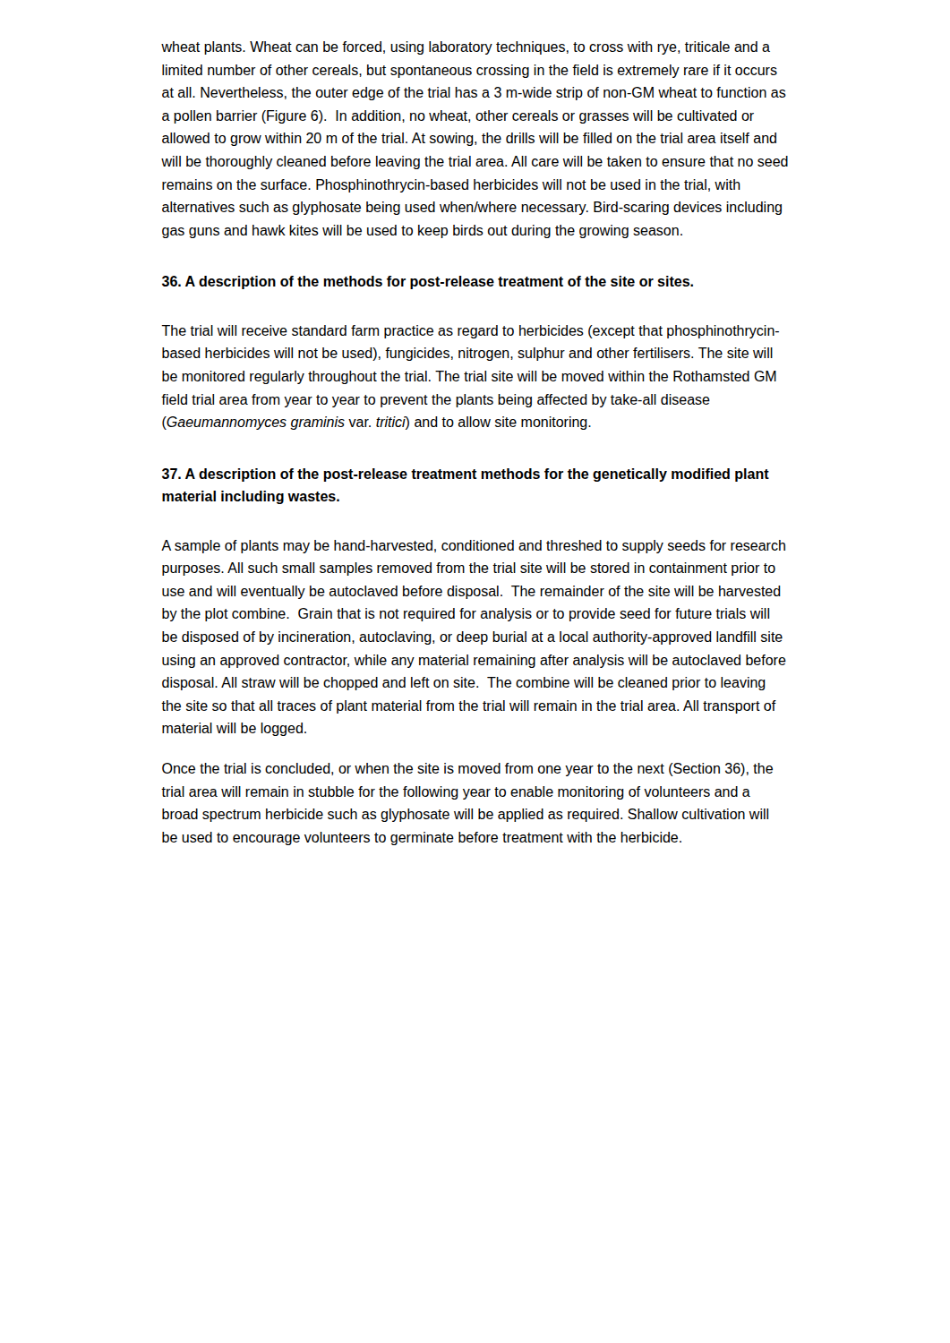wheat plants. Wheat can be forced, using laboratory techniques, to cross with rye, triticale and a limited number of other cereals, but spontaneous crossing in the field is extremely rare if it occurs at all. Nevertheless, the outer edge of the trial has a 3 m-wide strip of non-GM wheat to function as a pollen barrier (Figure 6). In addition, no wheat, other cereals or grasses will be cultivated or allowed to grow within 20 m of the trial. At sowing, the drills will be filled on the trial area itself and will be thoroughly cleaned before leaving the trial area. All care will be taken to ensure that no seed remains on the surface. Phosphinothrycin-based herbicides will not be used in the trial, with alternatives such as glyphosate being used when/where necessary. Bird-scaring devices including gas guns and hawk kites will be used to keep birds out during the growing season.
36. A description of the methods for post-release treatment of the site or sites.
The trial will receive standard farm practice as regard to herbicides (except that phosphinothrycin-based herbicides will not be used), fungicides, nitrogen, sulphur and other fertilisers. The site will be monitored regularly throughout the trial. The trial site will be moved within the Rothamsted GM field trial area from year to year to prevent the plants being affected by take-all disease (Gaeumannomyces graminis var. tritici) and to allow site monitoring.
37. A description of the post-release treatment methods for the genetically modified plant material including wastes.
A sample of plants may be hand-harvested, conditioned and threshed to supply seeds for research purposes. All such small samples removed from the trial site will be stored in containment prior to use and will eventually be autoclaved before disposal. The remainder of the site will be harvested by the plot combine. Grain that is not required for analysis or to provide seed for future trials will be disposed of by incineration, autoclaving, or deep burial at a local authority-approved landfill site using an approved contractor, while any material remaining after analysis will be autoclaved before disposal. All straw will be chopped and left on site. The combine will be cleaned prior to leaving the site so that all traces of plant material from the trial will remain in the trial area. All transport of material will be logged.
Once the trial is concluded, or when the site is moved from one year to the next (Section 36), the trial area will remain in stubble for the following year to enable monitoring of volunteers and a broad spectrum herbicide such as glyphosate will be applied as required. Shallow cultivation will be used to encourage volunteers to germinate before treatment with the herbicide.